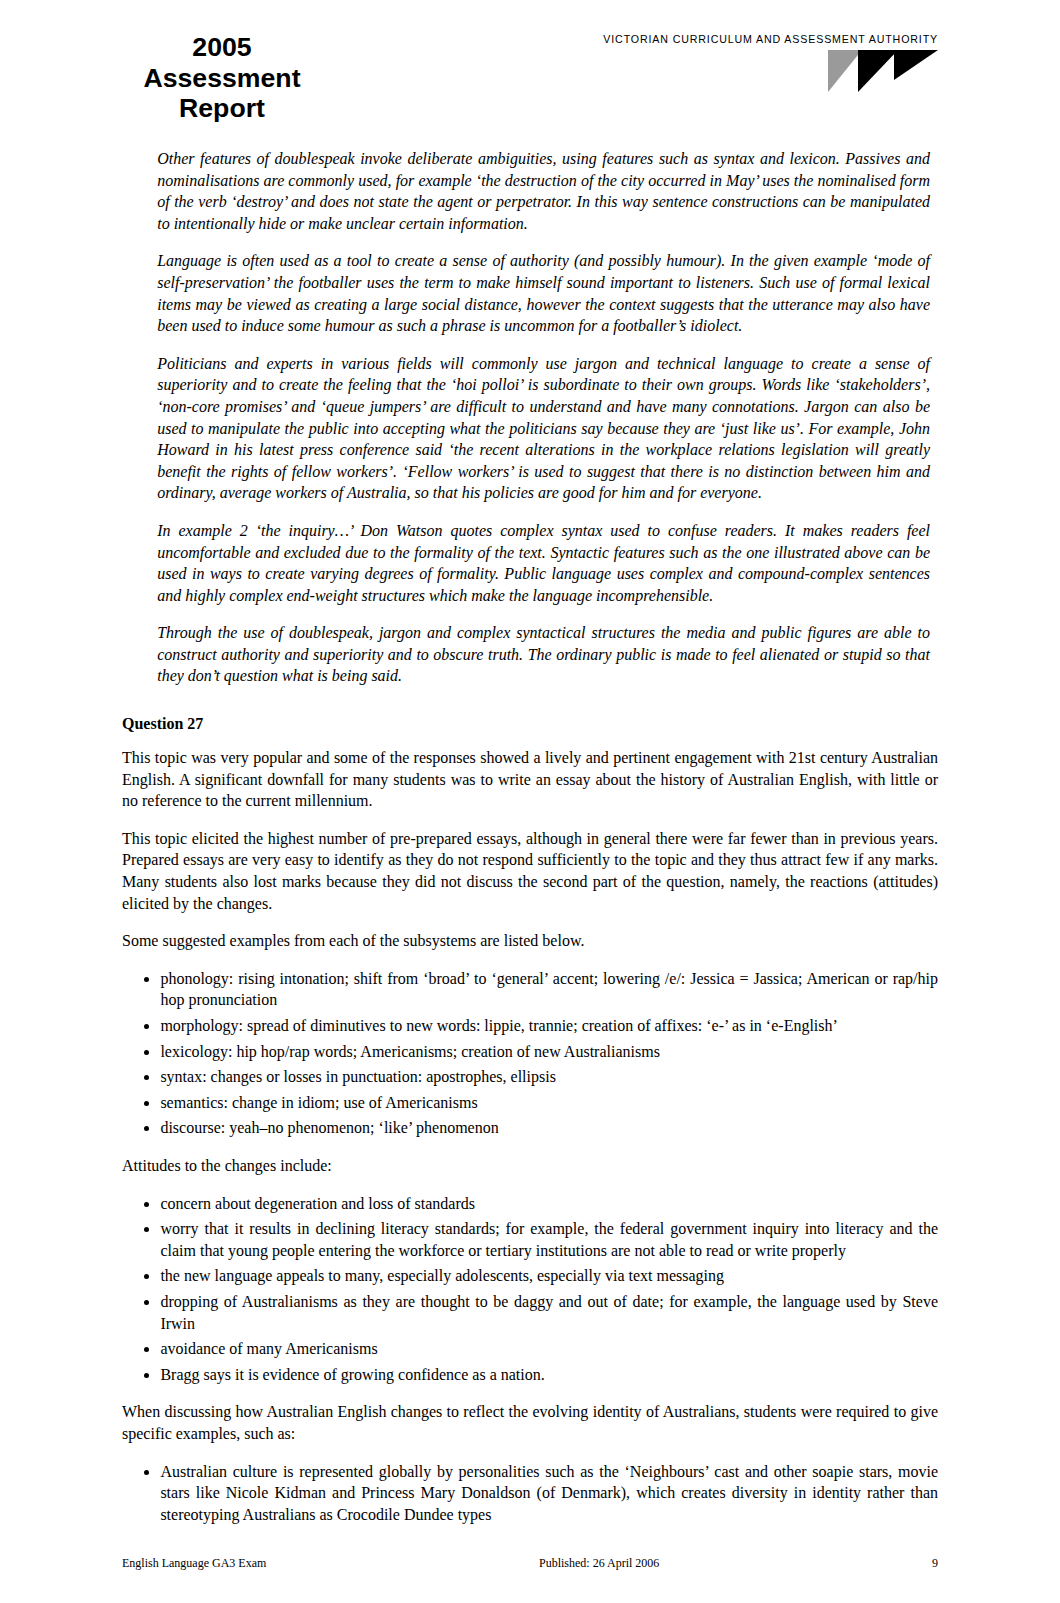2005
Assessment
Report
VICTORIAN CURRICULUM AND ASSESSMENT AUTHORITY
Other features of doublespeak invoke deliberate ambiguities, using features such as syntax and lexicon. Passives and nominalisations are commonly used, for example ‘the destruction of the city occurred in May’ uses the nominalised form of the verb ‘destroy’ and does not state the agent or perpetrator. In this way sentence constructions can be manipulated to intentionally hide or make unclear certain information.
Language is often used as a tool to create a sense of authority (and possibly humour). In the given example ‘mode of self-preservation’ the footballer uses the term to make himself sound important to listeners. Such use of formal lexical items may be viewed as creating a large social distance, however the context suggests that the utterance may also have been used to induce some humour as such a phrase is uncommon for a footballer’s idiolect.
Politicians and experts in various fields will commonly use jargon and technical language to create a sense of superiority and to create the feeling that the ‘hoi polloi’ is subordinate to their own groups. Words like ‘stakeholders’, ‘non-core promises’ and ‘queue jumpers’ are difficult to understand and have many connotations. Jargon can also be used to manipulate the public into accepting what the politicians say because they are ‘just like us’. For example, John Howard in his latest press conference said ‘the recent alterations in the workplace relations legislation will greatly benefit the rights of fellow workers’. ‘Fellow workers’ is used to suggest that there is no distinction between him and ordinary, average workers of Australia, so that his policies are good for him and for everyone.
In example 2 ‘the inquiry…’ Don Watson quotes complex syntax used to confuse readers. It makes readers feel uncomfortable and excluded due to the formality of the text. Syntactic features such as the one illustrated above can be used in ways to create varying degrees of formality. Public language uses complex and compound-complex sentences and highly complex end-weight structures which make the language incomprehensible.
Through the use of doublespeak, jargon and complex syntactical structures the media and public figures are able to construct authority and superiority and to obscure truth. The ordinary public is made to feel alienated or stupid so that they don’t question what is being said.
Question 27
This topic was very popular and some of the responses showed a lively and pertinent engagement with 21st century Australian English. A significant downfall for many students was to write an essay about the history of Australian English, with little or no reference to the current millennium.
This topic elicited the highest number of pre-prepared essays, although in general there were far fewer than in previous years. Prepared essays are very easy to identify as they do not respond sufficiently to the topic and they thus attract few if any marks. Many students also lost marks because they did not discuss the second part of the question, namely, the reactions (attitudes) elicited by the changes.
Some suggested examples from each of the subsystems are listed below.
phonology: rising intonation; shift from ‘broad’ to ‘general’ accent; lowering /e/: Jessica = Jassica; American or rap/hip hop pronunciation
morphology: spread of diminutives to new words: lippie, trannie; creation of affixes: ‘e-’ as in ‘e-English’
lexicology: hip hop/rap words; Americanisms; creation of new Australianisms
syntax: changes or losses in punctuation: apostrophes, ellipsis
semantics: change in idiom; use of Americanisms
discourse: yeah–no phenomenon; ‘like’ phenomenon
Attitudes to the changes include:
concern about degeneration and loss of standards
worry that it results in declining literacy standards; for example, the federal government inquiry into literacy and the claim that young people entering the workforce or tertiary institutions are not able to read or write properly
the new language appeals to many, especially adolescents, especially via text messaging
dropping of Australianisms as they are thought to be daggy and out of date; for example, the language used by Steve Irwin
avoidance of many Americanisms
Bragg says it is evidence of growing confidence as a nation.
When discussing how Australian English changes to reflect the evolving identity of Australians, students were required to give specific examples, such as:
Australian culture is represented globally by personalities such as the ‘Neighbours’ cast and other soapie stars, movie stars like Nicole Kidman and Princess Mary Donaldson (of Denmark), which creates diversity in identity rather than stereotyping Australians as Crocodile Dundee types
English Language GA3 Exam Published: 26 April 2006 9